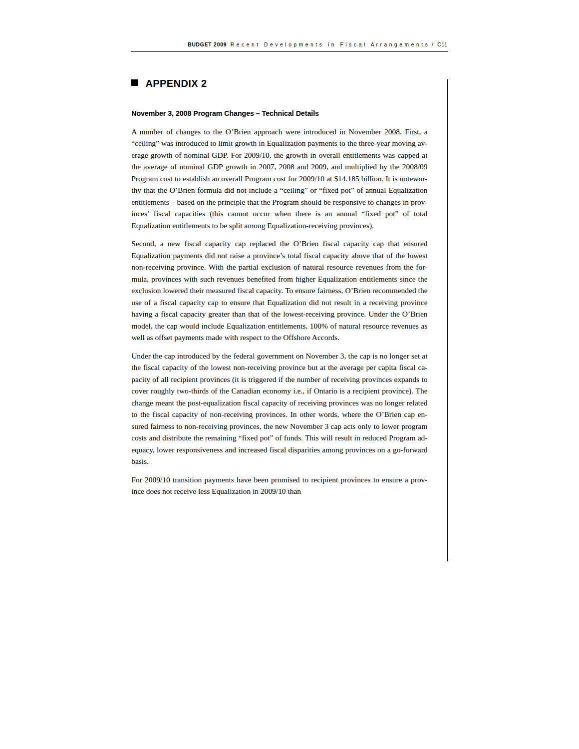BUDGET 2009 R e c e n t D e v e l o p m e n t s i n F i s c a l A r r a n g e m e n t s / C11
APPENDIX 2
November 3, 2008 Program Changes – Technical Details
A number of changes to the O’Brien approach were introduced in November 2008. First, a “ceiling” was introduced to limit growth in Equalization payments to the three-year moving average growth of nominal GDP. For 2009/10, the growth in overall entitlements was capped at the average of nominal GDP growth in 2007, 2008 and 2009, and multiplied by the 2008/09 Program cost to establish an overall Program cost for 2009/10 at $14.185 billion. It is noteworthy that the O’Brien formula did not include a “ceiling” or “fixed pot” of annual Equalization entitlements – based on the principle that the Program should be responsive to changes in provinces’ fiscal capacities (this cannot occur when there is an annual “fixed pot” of total Equalization entitlements to be split among Equalization-receiving provinces).
Second, a new fiscal capacity cap replaced the O’Brien fiscal capacity cap that ensured Equalization payments did not raise a province’s total fiscal capacity above that of the lowest non-receiving province. With the partial exclusion of natural resource revenues from the formula, provinces with such revenues benefited from higher Equalization entitlements since the exclusion lowered their measured fiscal capacity. To ensure fairness, O’Brien recommended the use of a fiscal capacity cap to ensure that Equalization did not result in a receiving province having a fiscal capacity greater than that of the lowest-receiving province. Under the O’Brien model, the cap would include Equalization entitlements, 100% of natural resource revenues as well as offset payments made with respect to the Offshore Accords.
Under the cap introduced by the federal government on November 3, the cap is no longer set at the fiscal capacity of the lowest non-receiving province but at the average per capita fiscal capacity of all recipient provinces (it is triggered if the number of receiving provinces expands to cover roughly two-thirds of the Canadian economy i.e., if Ontario is a recipient province). The change meant the post-equalization fiscal capacity of receiving provinces was no longer related to the fiscal capacity of non-receiving provinces. In other words, where the O’Brien cap ensured fairness to non-receiving provinces, the new November 3 cap acts only to lower program costs and distribute the remaining “fixed pot” of funds. This will result in reduced Program adequacy, lower responsiveness and increased fiscal disparities among provinces on a go-forward basis.
For 2009/10 transition payments have been promised to recipient provinces to ensure a province does not receive less Equalization in 2009/10 than